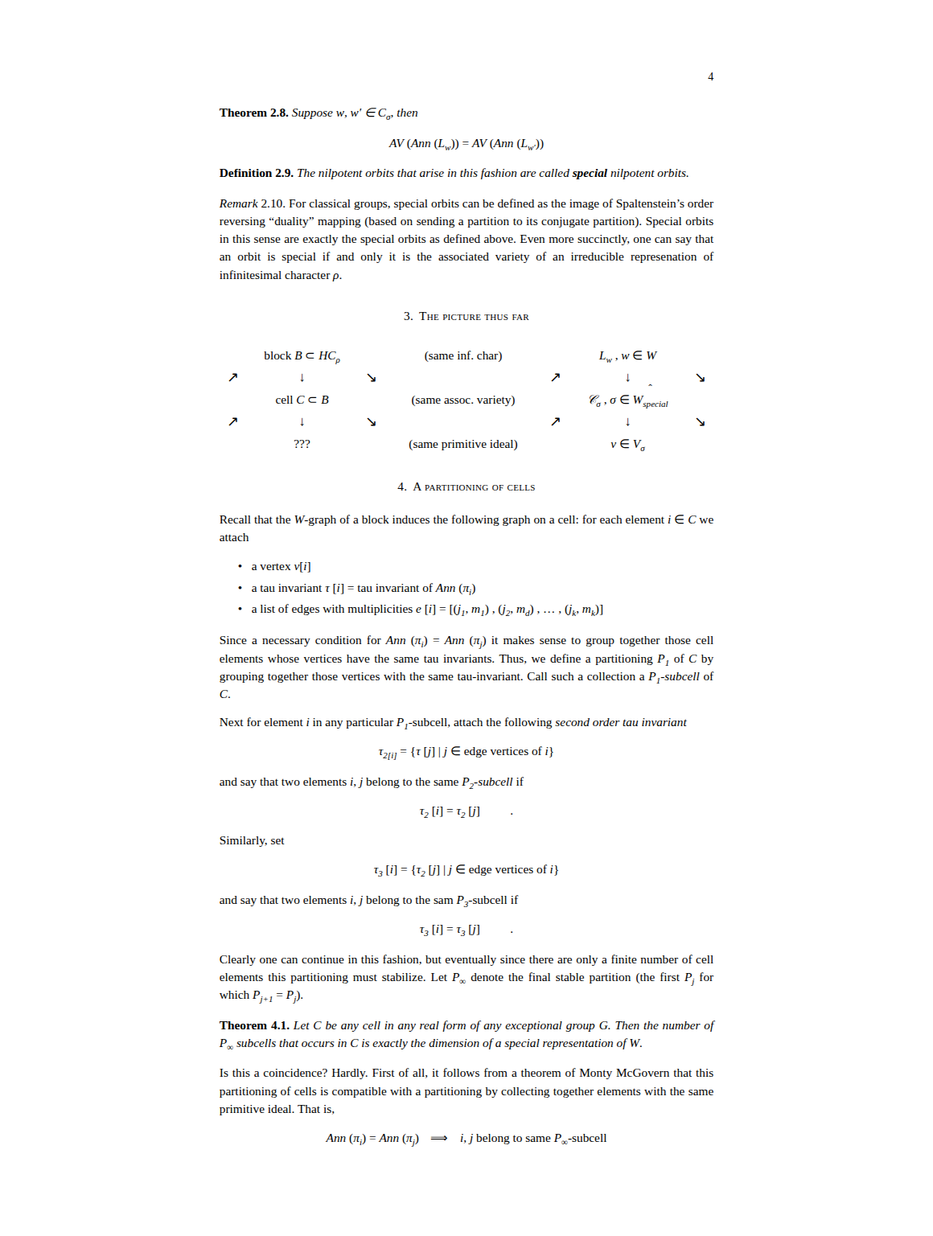4
Theorem 2.8. Suppose w, w′ ∈ Cσ, then
AV (Ann (Lw)) = AV (Ann (Lw′))
Definition 2.9. The nilpotent orbits that arise in this fashion are called special nilpotent orbits.
Remark 2.10. For classical groups, special orbits can be defined as the image of Spaltenstein’s order reversing “duality” mapping (based on sending a partition to its conjugate partition). Special orbits in this sense are exactly the special orbits as defined above. Even more succinctly, one can say that an orbit is special if and only it is the associated variety of an irreducible represenation of infinitesimal character ρ.
3. The picture thus far
| | block B ⊂ HC ρ | | (same inf. char) | | L w , w ∈ W | |
| ↗ | ↓ | ↘ | | ↗ | ↓ | ↘ |
| | cell C ⊂ B | | (same assoc. variety) | | 𝒞 σ , σ ∈ ̂ W special | |
| ↗ | ↓ | ↘ | | ↗ | ↓ | ↘ |
| | ??? | | (same primitive ideal) | | v ∈ V σ | |
4. A partitioning of cells
Recall that the W-graph of a block induces the following graph on a cell: for each element i ∈ C we attach
a vertex v[i]
a tau invariant τ [i] = tau invariant of Ann (πi)
a list of edges with multiplicities e [i] = [(j1, m1) , (j2, md) , … , (jk, mk)]
Since a necessary condition for Ann (πi) = Ann (πj) it makes sense to group together those cell elements whose vertices have the same tau invariants. Thus, we define a partitioning P1 of C by grouping together those vertices with the same tau-invariant. Call such a collection a P1-subcell of C.
Next for element i in any particular P1-subcell, attach the following second order tau invariant
τ2[i] = {τ [j] | j ∈ edge vertices of i}
and say that two elements i, j belong to the same P2-subcell if
τ2 [i] = τ2 [j] .
Similarly, set
τ3 [i] = {τ2 [j] | j ∈ edge vertices of i}
and say that two elements i, j belong to the sam P3-subcell if
τ3 [i] = τ3 [j] .
Clearly one can continue in this fashion, but eventually since there are only a finite number of cell elements this partitioning must stabilize. Let P∞ denote the final stable partition (the first Pj for which Pj+1 = Pj).
Theorem 4.1. Let C be any cell in any real form of any exceptional group G. Then the number of P∞ subcells that occurs in C is exactly the dimension of a special representation of W.
Is this a coincidence? Hardly. First of all, it follows from a theorem of Monty McGovern that this partitioning of cells is compatible with a partitioning by collecting together elements with the same primitive ideal. That is,
Ann (πi) = Ann (πj) ⟹ i, j belong to same P∞-subcell